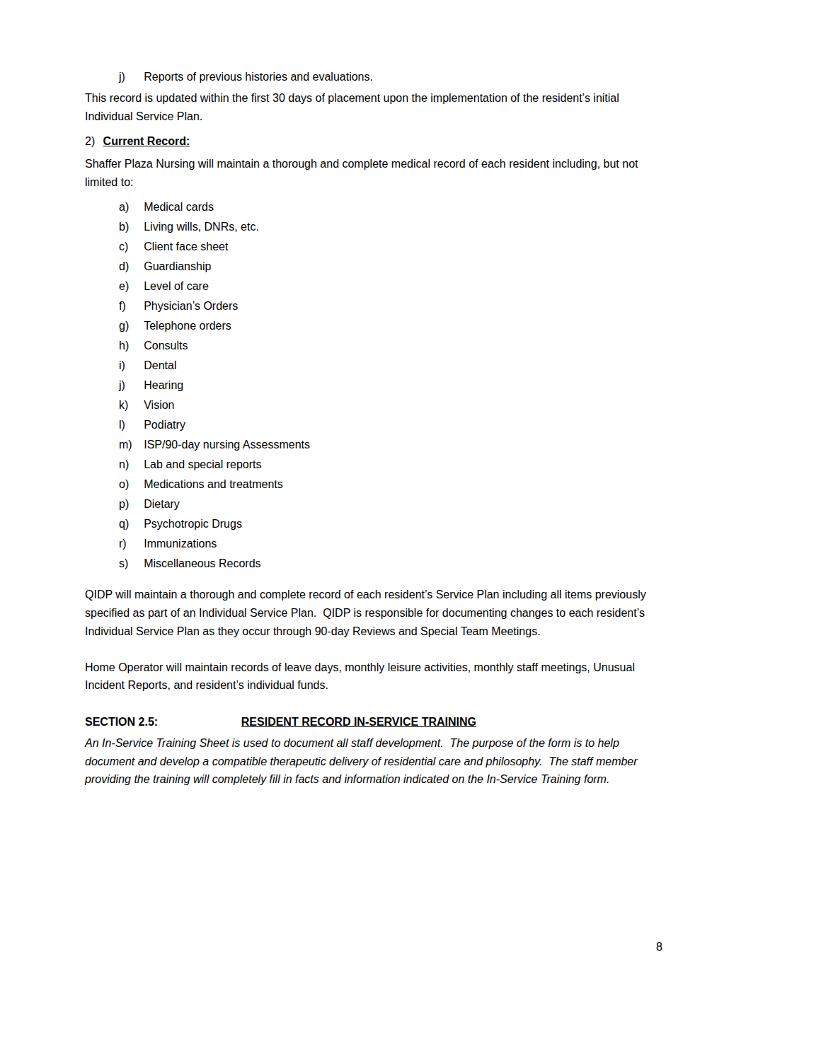j) Reports of previous histories and evaluations.
This record is updated within the first 30 days of placement upon the implementation of the resident’s initial Individual Service Plan.
2) Current Record:
Shaffer Plaza Nursing will maintain a thorough and complete medical record of each resident including, but not limited to:
a) Medical cards
b) Living wills, DNRs, etc.
c) Client face sheet
d) Guardianship
e) Level of care
f) Physician’s Orders
g) Telephone orders
h) Consults
i) Dental
j) Hearing
k) Vision
l) Podiatry
m) ISP/90-day nursing Assessments
n) Lab and special reports
o) Medications and treatments
p) Dietary
q) Psychotropic Drugs
r) Immunizations
s) Miscellaneous Records
QIDP will maintain a thorough and complete record of each resident’s Service Plan including all items previously specified as part of an Individual Service Plan. QIDP is responsible for documenting changes to each resident’s Individual Service Plan as they occur through 90-day Reviews and Special Team Meetings.
Home Operator will maintain records of leave days, monthly leisure activities, monthly staff meetings, Unusual Incident Reports, and resident’s individual funds.
SECTION 2.5: RESIDENT RECORD IN-SERVICE TRAINING
An In-Service Training Sheet is used to document all staff development. The purpose of the form is to help document and develop a compatible therapeutic delivery of residential care and philosophy. The staff member providing the training will completely fill in facts and information indicated on the In-Service Training form.
8